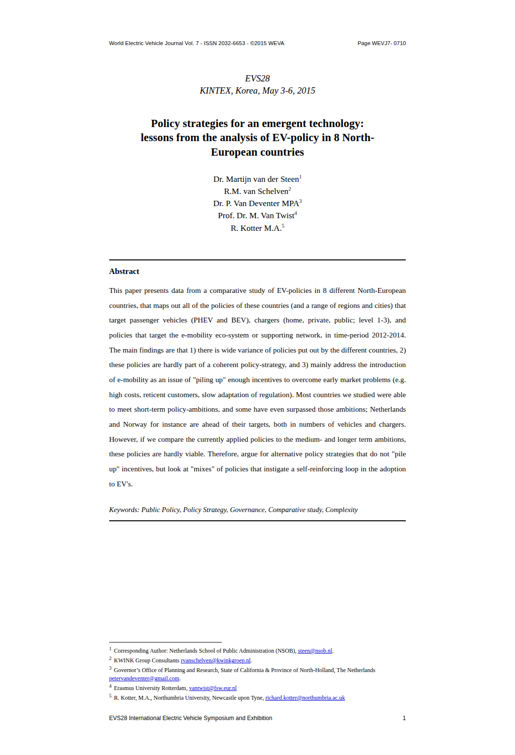World Electric Vehicle Journal Vol. 7 - ISSN 2032-6653 - ©2015 WEVA
Page WEVJ7- 0710
EVS28
KINTEX, Korea, May 3-6, 2015
Policy strategies for an emergent technology:
lessons from the analysis of EV-policy in 8 North-
European countries
Dr. Martijn van der Steen1
R.M. van Schelven2
Dr. P. Van Deventer MPA3
Prof. Dr. M. Van Twist4
R. Kotter M.A.5
Abstract
This paper presents data from a comparative study of EV-policies in 8 different North-European countries, that maps out all of the policies of these countries (and a range of regions and cities) that target passenger vehicles (PHEV and BEV), chargers (home, private, public; level 1-3), and policies that target the e-mobility eco-system or supporting network, in time-period 2012-2014. The main findings are that 1) there is wide variance of policies put out by the different countries, 2) these policies are hardly part of a coherent policy-strategy, and 3) mainly address the introduction of e-mobility as an issue of "piling up" enough incentives to overcome early market problems (e.g. high costs, reticent customers, slow adaptation of regulation). Most countries we studied were able to meet short-term policy-ambitions, and some have even surpassed those ambitions; Netherlands and Norway for instance are ahead of their targets, both in numbers of vehicles and chargers. However, if we compare the currently applied policies to the medium- and longer term ambitions, these policies are hardly viable. Therefore, argue for alternative policy strategies that do not "pile up" incentives, but look at "mixes" of policies that instigate a self-reinforcing loop in the adoption to EV's.
Keywords: Public Policy, Policy Strategy, Governance, Comparative study, Complexity
1 Corresponding Author: Netherlands School of Public Administration (NSOB), steen@nsob.nl.
2 KWINK Group Consultants rvanschelven@kwinkgroep.nl.
3 Governor’s Office of Planning and Research, State of California & Province of North-Holland, The Netherlands petervandeventer@gmail.com.
4 Erasmus University Rotterdam, vantwist@fsw.eur.nl
5 R. Kotter, M.A., Northumbria University, Newcastle upon Tyne, richard.kotter@northumbria.ac.uk
EVS28 International Electric Vehicle Symposium and Exhibition
1